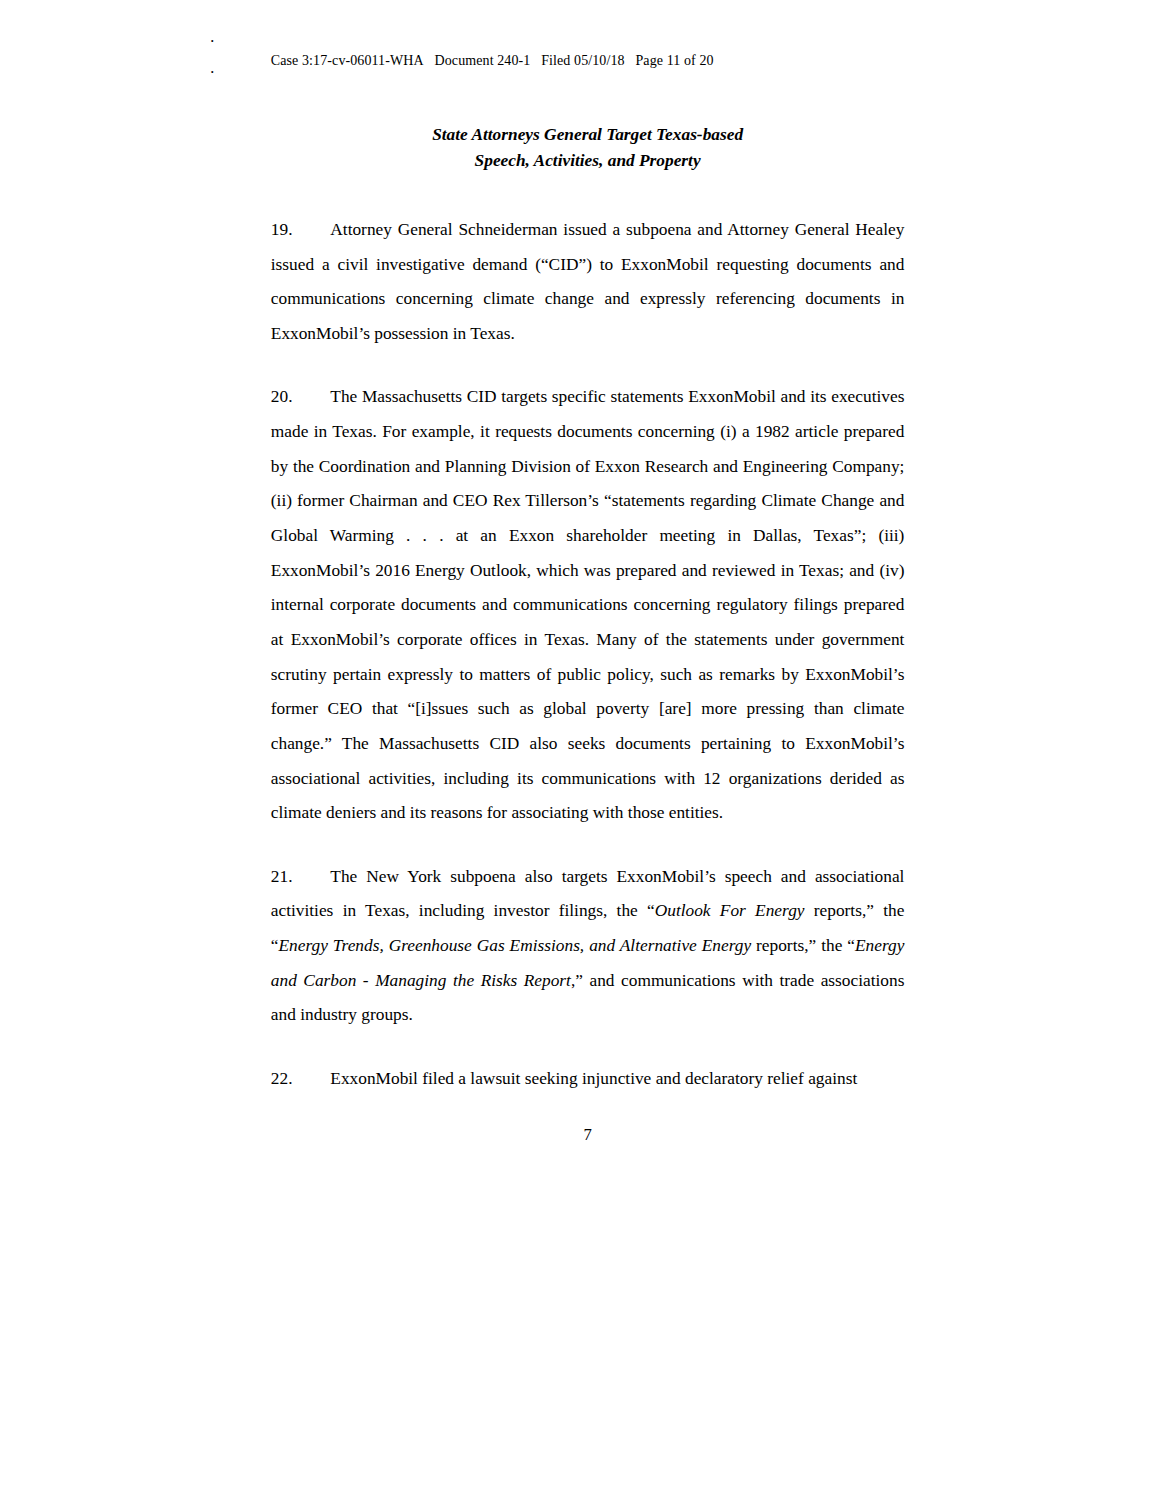.
.
Case 3:17-cv-06011-WHA Document 240-1 Filed 05/10/18 Page 11 of 20
State Attorneys General Target Texas-based
Speech, Activities, and Property
19. Attorney General Schneiderman issued a subpoena and Attorney General Healey issued a civil investigative demand (“CID”) to ExxonMobil requesting documents and communications concerning climate change and expressly referencing documents in ExxonMobil’s possession in Texas.
20. The Massachusetts CID targets specific statements ExxonMobil and its executives made in Texas. For example, it requests documents concerning (i) a 1982 article prepared by the Coordination and Planning Division of Exxon Research and Engineering Company; (ii) former Chairman and CEO Rex Tillerson’s “statements regarding Climate Change and Global Warming . . . at an Exxon shareholder meeting in Dallas, Texas”; (iii) ExxonMobil’s 2016 Energy Outlook, which was prepared and reviewed in Texas; and (iv) internal corporate documents and communications concerning regulatory filings prepared at ExxonMobil’s corporate offices in Texas. Many of the statements under government scrutiny pertain expressly to matters of public policy, such as remarks by ExxonMobil’s former CEO that “[i]ssues such as global poverty [are] more pressing than climate change.” The Massachusetts CID also seeks documents pertaining to ExxonMobil’s associational activities, including its communications with 12 organizations derided as climate deniers and its reasons for associating with those entities.
21. The New York subpoena also targets ExxonMobil’s speech and associational activities in Texas, including investor filings, the “Outlook For Energy reports,” the “Energy Trends, Greenhouse Gas Emissions, and Alternative Energy reports,” the “Energy and Carbon - Managing the Risks Report,” and communications with trade associations and industry groups.
22. ExxonMobil filed a lawsuit seeking injunctive and declaratory relief against
7